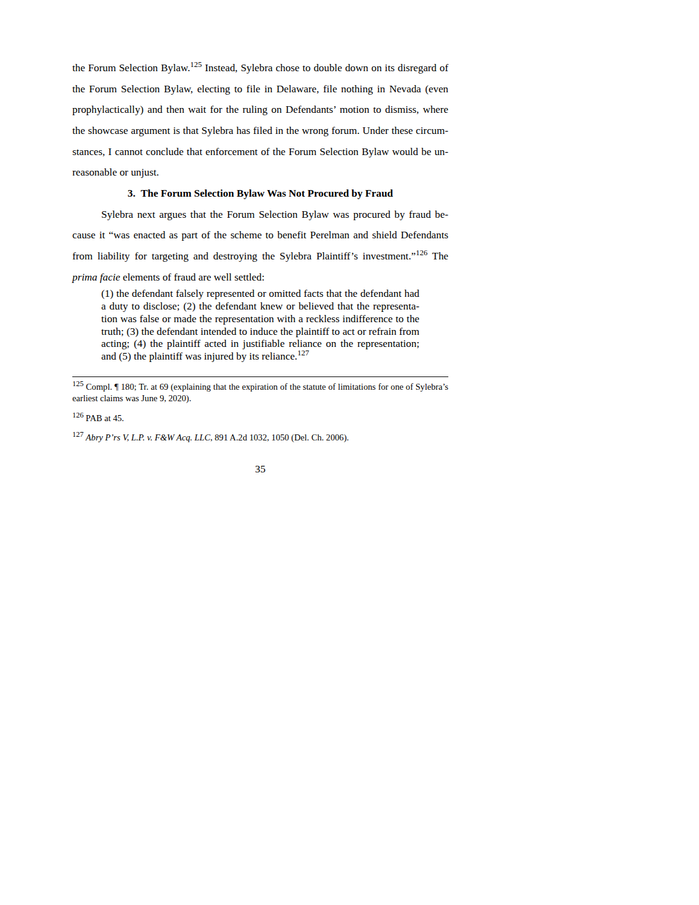the Forum Selection Bylaw.125 Instead, Sylebra chose to double down on its disregard of the Forum Selection Bylaw, electing to file in Delaware, file nothing in Nevada (even prophylactically) and then wait for the ruling on Defendants’ motion to dismiss, where the showcase argument is that Sylebra has filed in the wrong forum. Under these circumstances, I cannot conclude that enforcement of the Forum Selection Bylaw would be unreasonable or unjust.
3. The Forum Selection Bylaw Was Not Procured by Fraud
Sylebra next argues that the Forum Selection Bylaw was procured by fraud because it “was enacted as part of the scheme to benefit Perelman and shield Defendants from liability for targeting and destroying the Sylebra Plaintiff’s investment.”126 The prima facie elements of fraud are well settled:
(1) the defendant falsely represented or omitted facts that the defendant had a duty to disclose; (2) the defendant knew or believed that the representation was false or made the representation with a reckless indifference to the truth; (3) the defendant intended to induce the plaintiff to act or refrain from acting; (4) the plaintiff acted in justifiable reliance on the representation; and (5) the plaintiff was injured by its reliance.127
125 Compl. ¶ 180; Tr. at 69 (explaining that the expiration of the statute of limitations for one of Sylebra’s earliest claims was June 9, 2020).
126 PAB at 45.
127 Abry P’rs V, L.P. v. F&W Acq. LLC, 891 A.2d 1032, 1050 (Del. Ch. 2006).
35